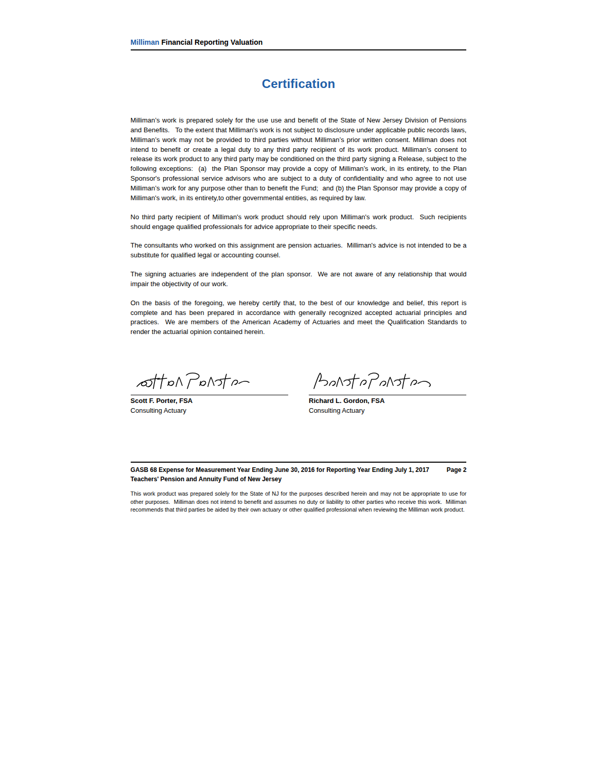Milliman Financial Reporting Valuation
Certification
Milliman’s work is prepared solely for the use use and benefit of the State of New Jersey Division of Pensions and Benefits. To the extent that Milliman's work is not subject to disclosure under applicable public records laws, Milliman’s work may not be provided to third parties without Milliman’s prior written consent. Milliman does not intend to benefit or create a legal duty to any third party recipient of its work product. Milliman’s consent to release its work product to any third party may be conditioned on the third party signing a Release, subject to the following exceptions: (a) the Plan Sponsor may provide a copy of Milliman’s work, in its entirety, to the Plan Sponsor's professional service advisors who are subject to a duty of confidentiality and who agree to not use Milliman’s work for any purpose other than to benefit the Fund; and (b) the Plan Sponsor may provide a copy of Milliman's work, in its entirety,to other governmental entities, as required by law.
No third party recipient of Milliman's work product should rely upon Milliman's work product. Such recipients should engage qualified professionals for advice appropriate to their specific needs.
The consultants who worked on this assignment are pension actuaries. Milliman's advice is not intended to be a substitute for qualified legal or accounting counsel.
The signing actuaries are independent of the plan sponsor. We are not aware of any relationship that would impair the objectivity of our work.
On the basis of the foregoing, we hereby certify that, to the best of our knowledge and belief, this report is complete and has been prepared in accordance with generally recognized accepted actuarial principles and practices. We are members of the American Academy of Actuaries and meet the Qualification Standards to render the actuarial opinion contained herein.
Scott F. Porter, FSA
Consulting Actuary
Richard L. Gordon, FSA
Consulting Actuary
GASB 68 Expense for Measurement Year Ending June 30, 2016 for Reporting Year Ending July 1, 2017 Page 2
Teachers' Pension and Annuity Fund of New Jersey
This work product was prepared solely for the State of NJ for the purposes described herein and may not be appropriate to use for other purposes. Milliman does not intend to benefit and assumes no duty or liability to other parties who receive this work. Milliman recommends that third parties be aided by their own actuary or other qualified professional when reviewing the Milliman work product.